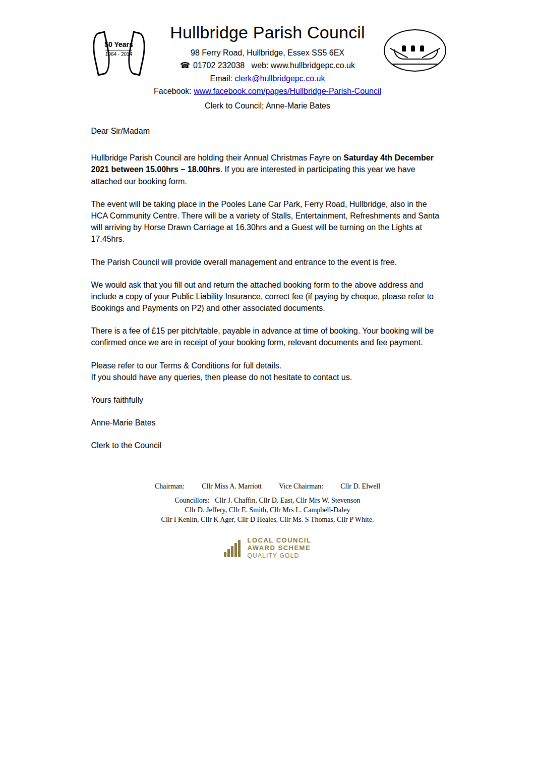50 Years
1964 - 2014
Hullbridge Parish Council
98 Ferry Road, Hullbridge, Essex SS5 6EX
☎01702 232038 web: www.hullbridgepc.co.uk
Email: clerk@hullbridgepc.co.uk
Facebook: www.facebook.com/pages/Hullbridge-Parish-Council
Clerk to Council; Anne-Marie Bates
Dear Sir/Madam
Hullbridge Parish Council are holding their Annual Christmas Fayre on Saturday 4th December 2021 between 15.00hrs – 18.00hrs. If you are interested in participating this year we have attached our booking form.
The event will be taking place in the Pooles Lane Car Park, Ferry Road, Hullbridge, also in the HCA Community Centre. There will be a variety of Stalls, Entertainment, Refreshments and Santa will arriving by Horse Drawn Carriage at 16.30hrs and a Guest will be turning on the Lights at 17.45hrs.
The Parish Council will provide overall management and entrance to the event is free.
We would ask that you fill out and return the attached booking form to the above address and include a copy of your Public Liability Insurance, correct fee (if paying by cheque, please refer to Bookings and Payments on P2) and other associated documents.
There is a fee of £15 per pitch/table, payable in advance at time of booking. Your booking will be confirmed once we are in receipt of your booking form, relevant documents and fee payment.
Please refer to our Terms & Conditions for full details.
If you should have any queries, then please do not hesitate to contact us.
Yours faithfully
Anne-Marie Bates
Clerk to the Council
Chairman: Cllr Miss A. Marriott Vice Chairman: Cllr D. Elwell
Councillors: Cllr J. Chaffin, Cllr D. East, Cllr Mrs W. Stevenson
Cllr D. Jeffery, Cllr E. Smith, Cllr Mrs L. Campbell-Daley
Cllr I Kenlin, Cllr K Ager, Cllr D Heales, Cllr Ms. S Thomas, Cllr P White.
LOCAL COUNCIL
AWARD SCHEME
QUALITY GOLD